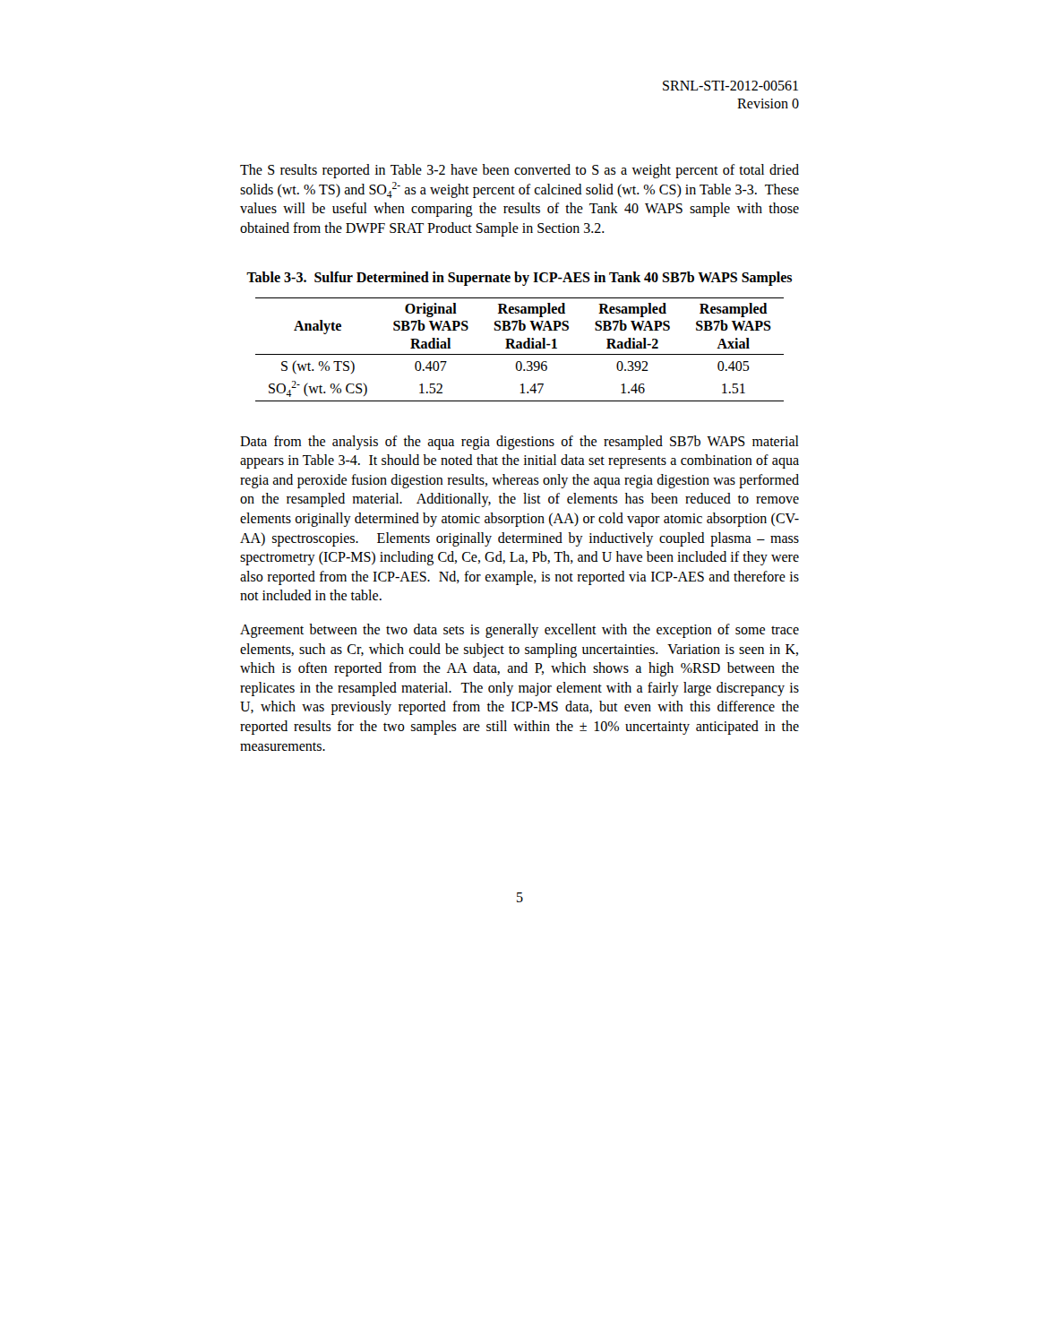SRNL-STI-2012-00561
Revision 0
The S results reported in Table 3-2 have been converted to S as a weight percent of total dried solids (wt. % TS) and SO42- as a weight percent of calcined solid (wt. % CS) in Table 3-3. These values will be useful when comparing the results of the Tank 40 WAPS sample with those obtained from the DWPF SRAT Product Sample in Section 3.2.
Table 3-3. Sulfur Determined in Supernate by ICP-AES in Tank 40 SB7b WAPS Samples
| Analyte | Original SB7b WAPS Radial | Resampled SB7b WAPS Radial-1 | Resampled SB7b WAPS Radial-2 | Resampled SB7b WAPS Axial |
| --- | --- | --- | --- | --- |
| S (wt. % TS) | 0.407 | 0.396 | 0.392 | 0.405 |
| SO 4 2- (wt. % CS) | 1.52 | 1.47 | 1.46 | 1.51 |
Data from the analysis of the aqua regia digestions of the resampled SB7b WAPS material appears in Table 3-4. It should be noted that the initial data set represents a combination of aqua regia and peroxide fusion digestion results, whereas only the aqua regia digestion was performed on the resampled material. Additionally, the list of elements has been reduced to remove elements originally determined by atomic absorption (AA) or cold vapor atomic absorption (CV-AA) spectroscopies. Elements originally determined by inductively coupled plasma – mass spectrometry (ICP-MS) including Cd, Ce, Gd, La, Pb, Th, and U have been included if they were also reported from the ICP-AES. Nd, for example, is not reported via ICP-AES and therefore is not included in the table.
Agreement between the two data sets is generally excellent with the exception of some trace elements, such as Cr, which could be subject to sampling uncertainties. Variation is seen in K, which is often reported from the AA data, and P, which shows a high %RSD between the replicates in the resampled material. The only major element with a fairly large discrepancy is U, which was previously reported from the ICP-MS data, but even with this difference the reported results for the two samples are still within the ± 10% uncertainty anticipated in the measurements.
5